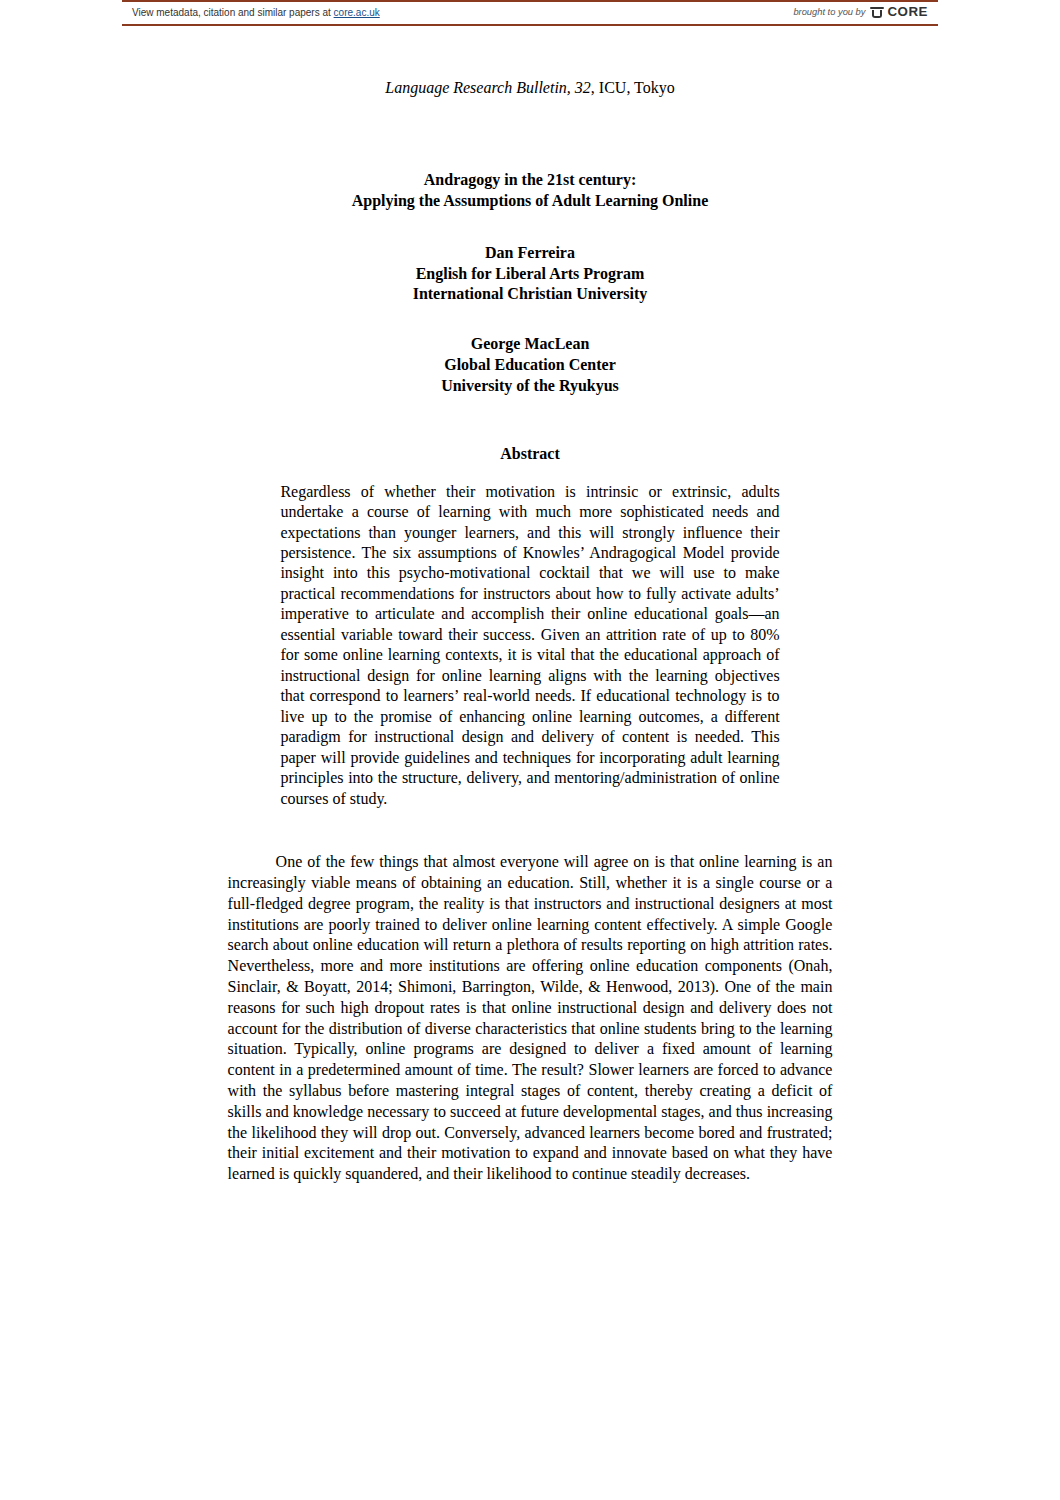View metadata, citation and similar papers at core.ac.uk
brought to you by CORE
Language Research Bulletin, 32, ICU, Tokyo
Andragogy in the 21st century:
Applying the Assumptions of Adult Learning Online
Dan Ferreira
English for Liberal Arts Program
International Christian University
George MacLean
Global Education Center
University of the Ryukyus
Abstract
Regardless of whether their motivation is intrinsic or extrinsic, adults undertake a course of learning with much more sophisticated needs and expectations than younger learners, and this will strongly influence their persistence. The six assumptions of Knowles’ Andragogical Model provide insight into this psycho-motivational cocktail that we will use to make practical recommendations for instructors about how to fully activate adults’ imperative to articulate and accomplish their online educational goals—an essential variable toward their success. Given an attrition rate of up to 80% for some online learning contexts, it is vital that the educational approach of instructional design for online learning aligns with the learning objectives that correspond to learners’ real-world needs. If educational technology is to live up to the promise of enhancing online learning outcomes, a different paradigm for instructional design and delivery of content is needed. This paper will provide guidelines and techniques for incorporating adult learning principles into the structure, delivery, and mentoring/administration of online courses of study.
One of the few things that almost everyone will agree on is that online learning is an increasingly viable means of obtaining an education. Still, whether it is a single course or a full-fledged degree program, the reality is that instructors and instructional designers at most institutions are poorly trained to deliver online learning content effectively. A simple Google search about online education will return a plethora of results reporting on high attrition rates. Nevertheless, more and more institutions are offering online education components (Onah, Sinclair, & Boyatt, 2014; Shimoni, Barrington, Wilde, & Henwood, 2013). One of the main reasons for such high dropout rates is that online instructional design and delivery does not account for the distribution of diverse characteristics that online students bring to the learning situation. Typically, online programs are designed to deliver a fixed amount of learning content in a predetermined amount of time. The result? Slower learners are forced to advance with the syllabus before mastering integral stages of content, thereby creating a deficit of skills and knowledge necessary to succeed at future developmental stages, and thus increasing the likelihood they will drop out. Conversely, advanced learners become bored and frustrated; their initial excitement and their motivation to expand and innovate based on what they have learned is quickly squandered, and their likelihood to continue steadily decreases.